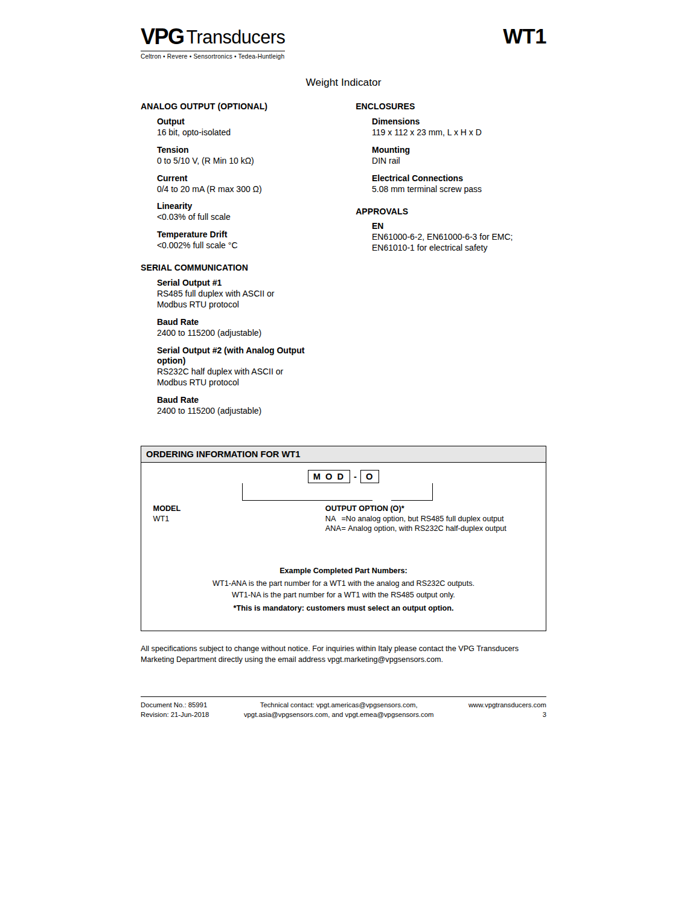VPG Transducers
Celtron • Revere • Sensortronics • Tedea-Huntleigh
WT1
Weight Indicator
ANALOG OUTPUT (OPTIONAL)
Output 16 bit, opto-isolated
Tension 0 to 5/10 V, (R Min 10 kΩ)
Current 0/4 to 20 mA (R max 300 Ω)
Linearity <0.03% of full scale
Temperature Drift <0.002% full scale °C
SERIAL COMMUNICATION
Serial Output #1 RS485 full duplex with ASCII or
Modbus RTU protocol
Baud Rate 2400 to 115200 (adjustable)
Serial Output #2 (with Analog Output option) RS232C half duplex with ASCII or
Modbus RTU protocol
Baud Rate 2400 to 115200 (adjustable)
ENCLOSURES
Dimensions 119 x 112 x 23 mm, L x H x D
Mounting DIN rail
Electrical Connections 5.08 mm terminal screw pass
APPROVALS
EN EN61000-6-2, EN61000-6-3 for EMC;
EN61010-1 for electrical safety
ORDERING INFORMATION FOR WT1
M O D - O
MODEL
WT1
OUTPUT OPTION (O)*
NA=No analog option, but RS485 full duplex output
ANA= Analog option, with RS232C half-duplex output
Example Completed Part Numbers:
WT1-ANA is the part number for a WT1 with the analog and RS232C outputs.
WT1-NA is the part number for a WT1 with the RS485 output only.
*This is mandatory: customers must select an output option.
All specifications subject to change without notice. For inquiries within Italy please contact the VPG Transducers Marketing Department directly using the email address vpgt.marketing@vpgsensors.com.
Document No.: 85991
Revision: 21-Jun-2018
Technical contact: vpgt.americas@vpgsensors.com,
vpgt.asia@vpgsensors.com, and vpgt.emea@vpgsensors.com
www.vpgtransducers.com
3